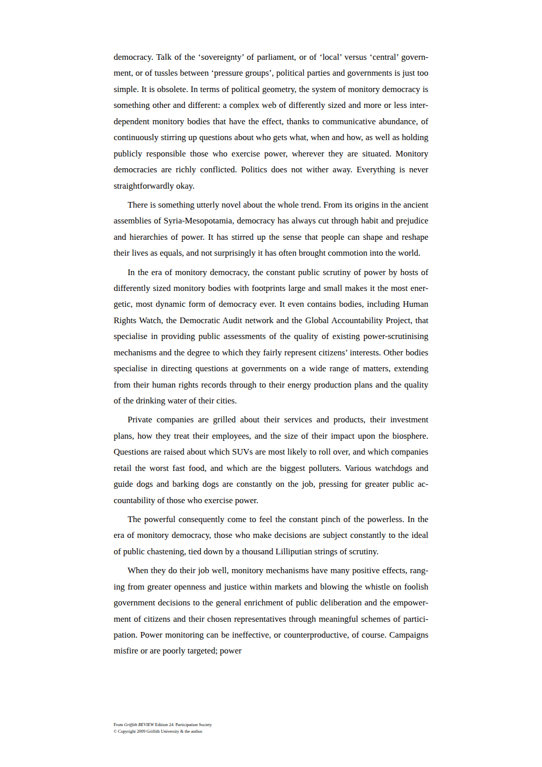democracy. Talk of the ‘sovereignty’ of parliament, or of ‘local’ versus ‘central’ government, or of tussles between ‘pressure groups’, political parties and governments is just too simple. It is obsolete. In terms of political geometry, the system of monitory democracy is something other and different: a complex web of differently sized and more or less interdependent monitory bodies that have the effect, thanks to communicative abundance, of continuously stirring up questions about who gets what, when and how, as well as holding publicly responsible those who exercise power, wherever they are situated. Monitory democracies are richly conflicted. Politics does not wither away. Everything is never straightforwardly okay.
There is something utterly novel about the whole trend. From its origins in the ancient assemblies of Syria-Mesopotamia, democracy has always cut through habit and prejudice and hierarchies of power. It has stirred up the sense that people can shape and reshape their lives as equals, and not surprisingly it has often brought commotion into the world.
In the era of monitory democracy, the constant public scrutiny of power by hosts of differently sized monitory bodies with footprints large and small makes it the most energetic, most dynamic form of democracy ever. It even contains bodies, including Human Rights Watch, the Democratic Audit network and the Global Accountability Project, that specialise in providing public assessments of the quality of existing power-scrutinising mechanisms and the degree to which they fairly represent citizens’ interests. Other bodies specialise in directing questions at governments on a wide range of matters, extending from their human rights records through to their energy production plans and the quality of the drinking water of their cities.
Private companies are grilled about their services and products, their investment plans, how they treat their employees, and the size of their impact upon the biosphere. Questions are raised about which SUVs are most likely to roll over, and which companies retail the worst fast food, and which are the biggest polluters. Various watchdogs and guide dogs and barking dogs are constantly on the job, pressing for greater public accountability of those who exercise power.
The powerful consequently come to feel the constant pinch of the powerless. In the era of monitory democracy, those who make decisions are subject constantly to the ideal of public chastening, tied down by a thousand Lilliputian strings of scrutiny.
When they do their job well, monitory mechanisms have many positive effects, ranging from greater openness and justice within markets and blowing the whistle on foolish government decisions to the general enrichment of public deliberation and the empowerment of citizens and their chosen representatives through meaningful schemes of participation. Power monitoring can be ineffective, or counterproductive, of course. Campaigns misfire or are poorly targeted; power
From Griffith REVIEW Edition 24: Participation Society
© Copyright 2009 Griffith University & the author.